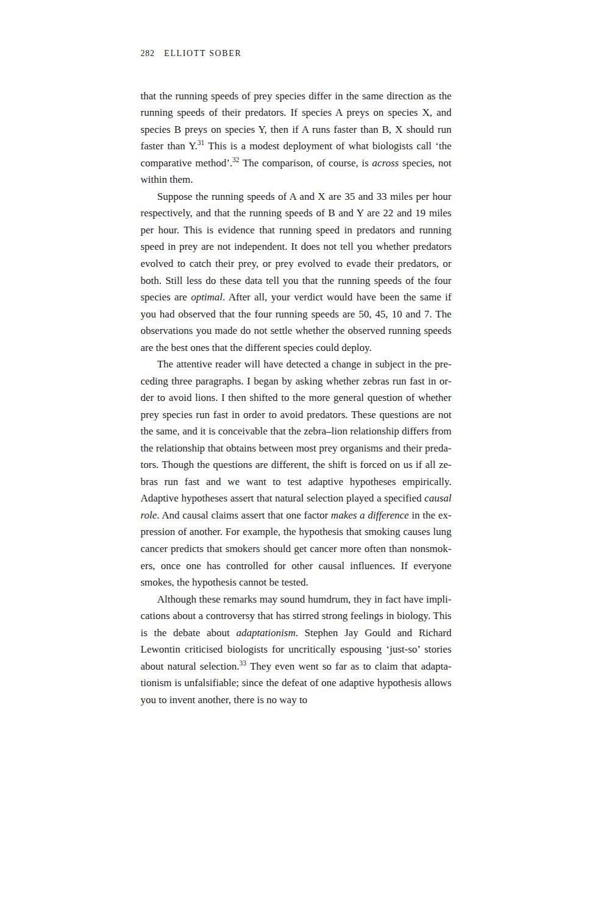282 Elliott Sober
that the running speeds of prey species differ in the same direction as the running speeds of their predators. If species A preys on species X, and species B preys on species Y, then if A runs faster than B, X should run faster than Y.31 This is a modest deployment of what biologists call ‘the comparative method’.32 The comparison, of course, is across species, not within them.
Suppose the running speeds of A and X are 35 and 33 miles per hour respectively, and that the running speeds of B and Y are 22 and 19 miles per hour. This is evidence that running speed in predators and running speed in prey are not independent. It does not tell you whether predators evolved to catch their prey, or prey evolved to evade their predators, or both. Still less do these data tell you that the running speeds of the four species are optimal. After all, your verdict would have been the same if you had observed that the four running speeds are 50, 45, 10 and 7. The observations you made do not settle whether the observed running speeds are the best ones that the different species could deploy.
The attentive reader will have detected a change in subject in the preceding three paragraphs. I began by asking whether zebras run fast in order to avoid lions. I then shifted to the more general question of whether prey species run fast in order to avoid predators. These questions are not the same, and it is conceivable that the zebra–lion relationship differs from the relationship that obtains between most prey organisms and their predators. Though the questions are different, the shift is forced on us if all zebras run fast and we want to test adaptive hypotheses empirically. Adaptive hypotheses assert that natural selection played a specified causal role. And causal claims assert that one factor makes a difference in the expression of another. For example, the hypothesis that smoking causes lung cancer predicts that smokers should get cancer more often than nonsmokers, once one has controlled for other causal influences. If everyone smokes, the hypothesis cannot be tested.
Although these remarks may sound humdrum, they in fact have implications about a controversy that has stirred strong feelings in biology. This is the debate about adaptationism. Stephen Jay Gould and Richard Lewontin criticised biologists for uncritically espousing ‘just-so’ stories about natural selection.33 They even went so far as to claim that adaptationism is unfalsifiable; since the defeat of one adaptive hypothesis allows you to invent another, there is no way to